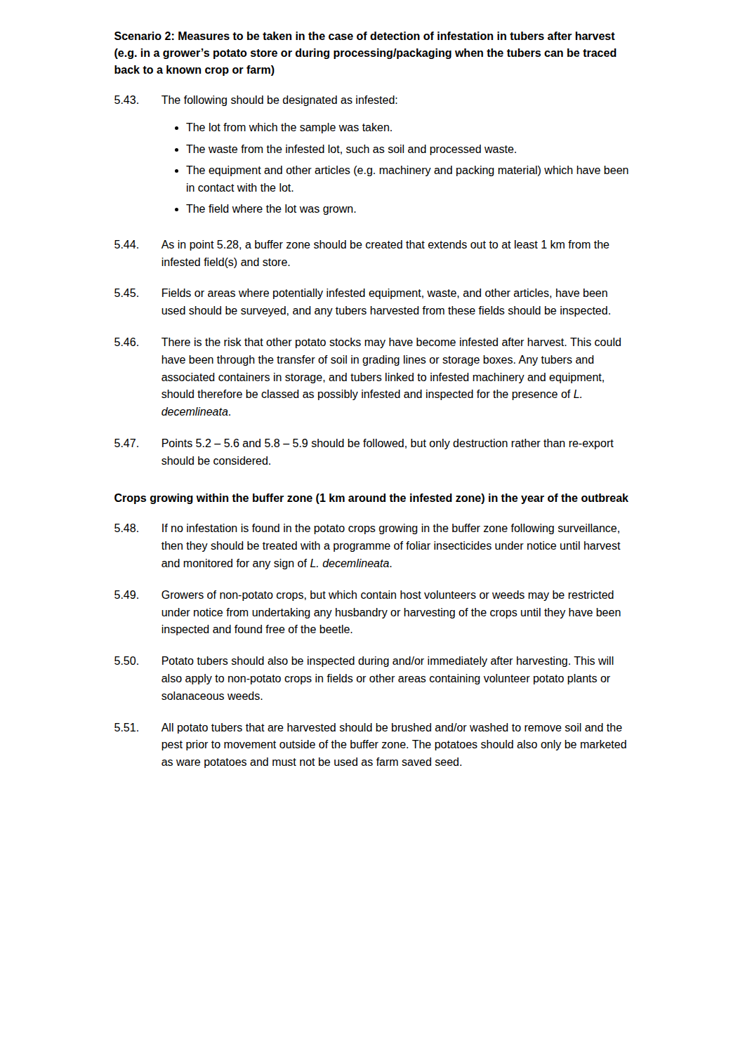Scenario 2: Measures to be taken in the case of detection of infestation in tubers after harvest (e.g. in a grower’s potato store or during processing/packaging when the tubers can be traced back to a known crop or farm)
5.43.
The following should be designated as infested:
The lot from which the sample was taken.
The waste from the infested lot, such as soil and processed waste.
The equipment and other articles (e.g. machinery and packing material) which have been in contact with the lot.
The field where the lot was grown.
5.44.
As in point 5.28, a buffer zone should be created that extends out to at least 1 km from the infested field(s) and store.
5.45.
Fields or areas where potentially infested equipment, waste, and other articles, have been used should be surveyed, and any tubers harvested from these fields should be inspected.
5.46.
There is the risk that other potato stocks may have become infested after harvest. This could have been through the transfer of soil in grading lines or storage boxes. Any tubers and associated containers in storage, and tubers linked to infested machinery and equipment, should therefore be classed as possibly infested and inspected for the presence of L. decemlineata.
5.47.
Points 5.2 – 5.6 and 5.8 – 5.9 should be followed, but only destruction rather than re-export should be considered.
Crops growing within the buffer zone (1 km around the infested zone) in the year of the outbreak
5.48.
If no infestation is found in the potato crops growing in the buffer zone following surveillance, then they should be treated with a programme of foliar insecticides under notice until harvest and monitored for any sign of L. decemlineata.
5.49.
Growers of non-potato crops, but which contain host volunteers or weeds may be restricted under notice from undertaking any husbandry or harvesting of the crops until they have been inspected and found free of the beetle.
5.50.
Potato tubers should also be inspected during and/or immediately after harvesting. This will also apply to non-potato crops in fields or other areas containing volunteer potato plants or solanaceous weeds.
5.51.
All potato tubers that are harvested should be brushed and/or washed to remove soil and the pest prior to movement outside of the buffer zone. The potatoes should also only be marketed as ware potatoes and must not be used as farm saved seed.